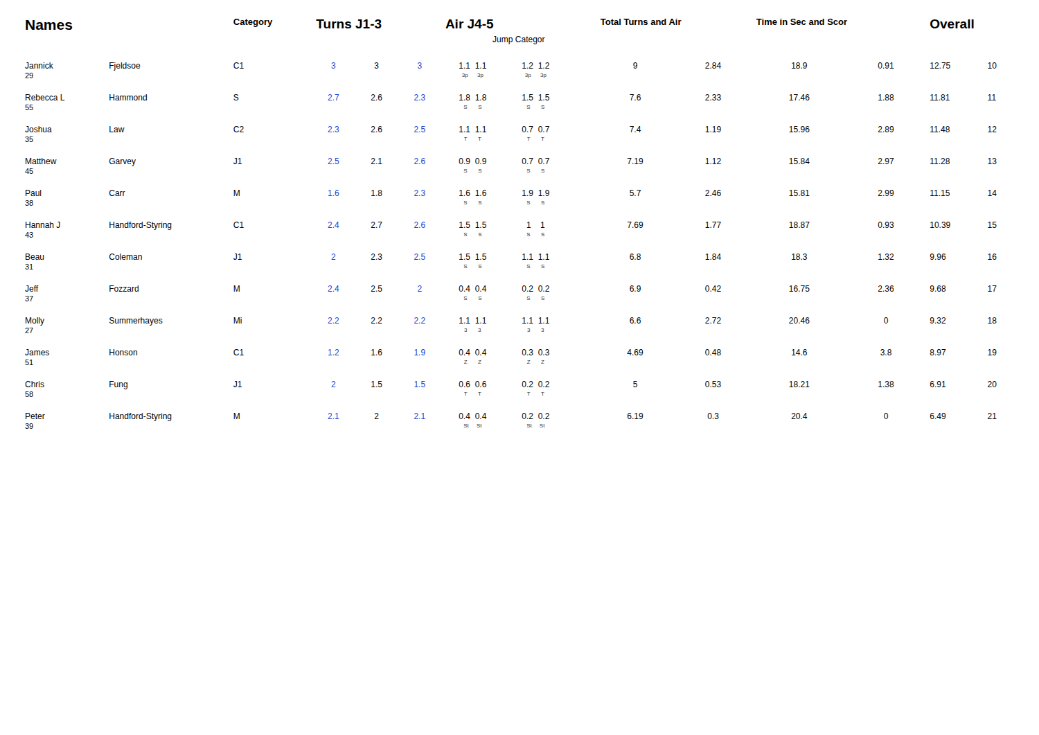| Names | Category | Turns J1-3 | Air J4-5 | Total Turns and Air | Time in Sec and Scor | Overall |
| --- | --- | --- | --- | --- | --- | --- |
| | | | Jump Categor | | | |
| Jannick 29 | Fjeldsoe | C1 | 3 | 3 | 3 | 1.1 1.1 3p 3p | 1.2 1.2 3p 3p | | | 9 | 2.84 | 18.9 | 0.91 | 12.75 | 10 |
| Rebecca L 55 | Hammond | S | 2.7 | 2.6 | 2.3 | 1.8 1.8 S S | 1.5 1.5 S S | | | 7.6 | 2.33 | 17.46 | 1.88 | 11.81 | 11 |
| Joshua 35 | Law | C2 | 2.3 | 2.6 | 2.5 | 1.1 1.1 T T | 0.7 0.7 T T | | | 7.4 | 1.19 | 15.96 | 2.89 | 11.48 | 12 |
| Matthew 45 | Garvey | J1 | 2.5 | 2.1 | 2.6 | 0.9 0.9 S S | 0.7 0.7 S S | | | 7.19 | 1.12 | 15.84 | 2.97 | 11.28 | 13 |
| Paul 38 | Carr | M | 1.6 | 1.8 | 2.3 | 1.6 1.6 S S | 1.9 1.9 S S | | | 5.7 | 2.46 | 15.81 | 2.99 | 11.15 | 14 |
| Hannah J 43 | Handford-Styring | C1 | 2.4 | 2.7 | 2.6 | 1.5 1.5 S S | 1 1 S S | | | 7.69 | 1.77 | 18.87 | 0.93 | 10.39 | 15 |
| Beau 31 | Coleman | J1 | 2 | 2.3 | 2.5 | 1.5 1.5 S S | 1.1 1.1 S S | | | 6.8 | 1.84 | 18.3 | 1.32 | 9.96 | 16 |
| Jeff 37 | Fozzard | M | 2.4 | 2.5 | 2 | 0.4 0.4 S S | 0.2 0.2 S S | | | 6.9 | 0.42 | 16.75 | 2.36 | 9.68 | 17 |
| Molly 27 | Summerhayes | Mi | 2.2 | 2.2 | 2.2 | 1.1 1.1 3 3 | 1.1 1.1 3 3 | | | 6.6 | 2.72 | 20.46 | 0 | 9.32 | 18 |
| James 51 | Honson | C1 | 1.2 | 1.6 | 1.9 | 0.4 0.4 Z Z | 0.3 0.3 Z Z | | | 4.69 | 0.48 | 14.6 | 3.8 | 8.97 | 19 |
| Chris 58 | Fung | J1 | 2 | 1.5 | 1.5 | 0.6 0.6 T T | 0.2 0.2 T T | | | 5 | 0.53 | 18.21 | 1.38 | 6.91 | 20 |
| Peter 39 | Handford-Styring | M | 2.1 | 2 | 2.1 | 0.4 0.4 St St | 0.2 0.2 St St | | | 6.19 | 0.3 | 20.4 | 0 | 6.49 | 21 |